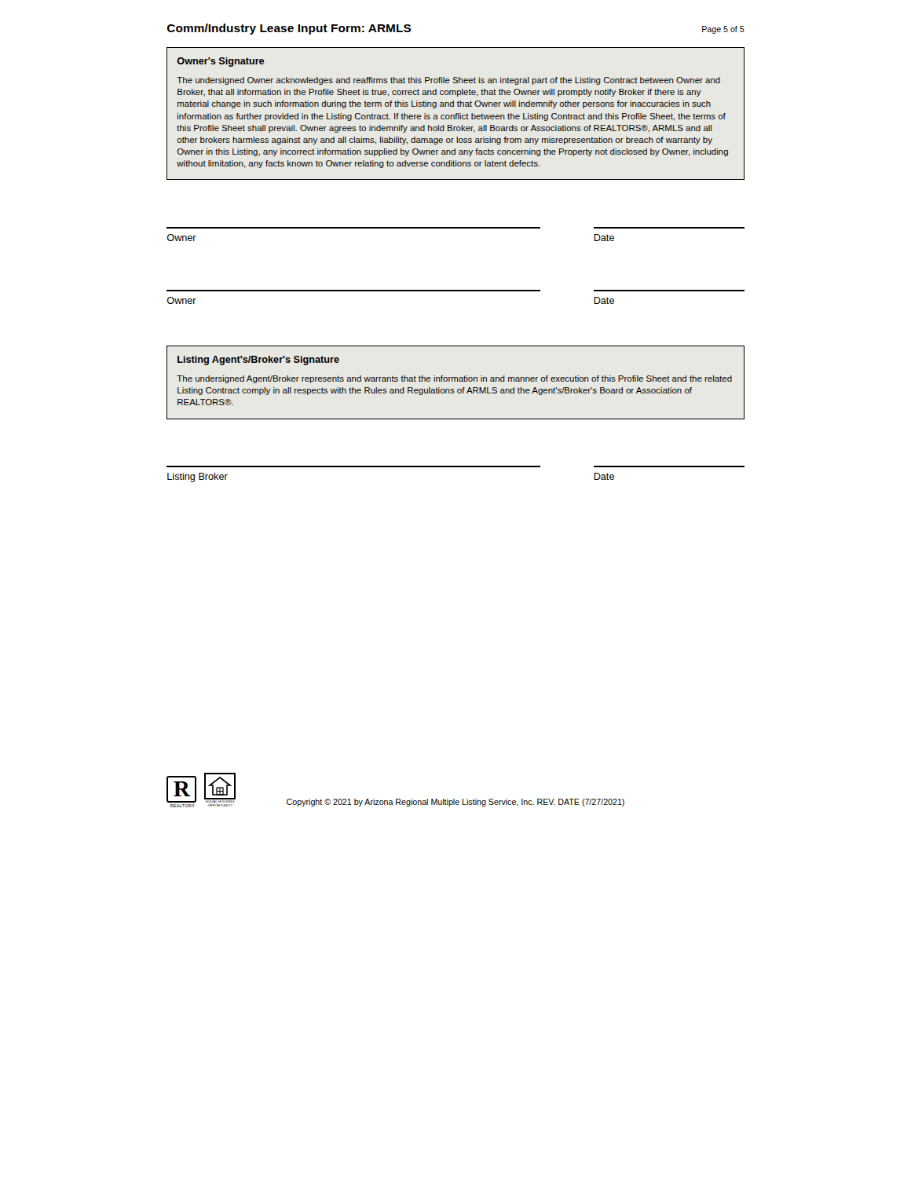Comm/Industry Lease Input Form: ARMLS
Page 5 of 5
Owner's Signature
The undersigned Owner acknowledges and reaffirms that this Profile Sheet is an integral part of the Listing Contract between Owner and Broker, that all information in the Profile Sheet is true, correct and complete, that the Owner will promptly notify Broker if there is any material change in such information during the term of this Listing and that Owner will indemnify other persons for inaccuracies in such information as further provided in the Listing Contract. If there is a conflict between the Listing Contract and this Profile Sheet, the terms of this Profile Sheet shall prevail. Owner agrees to indemnify and hold Broker, all Boards or Associations of REALTORS®, ARMLS and all other brokers harmless against any and all claims, liability, damage or loss arising from any misrepresentation or breach of warranty by Owner in this Listing, any incorrect information supplied by Owner and any facts concerning the Property not disclosed by Owner, including without limitation, any facts known to Owner relating to adverse conditions or latent defects.
Owner
Date
Owner
Date
Listing Agent's/Broker's Signature
The undersigned Agent/Broker represents and warrants that the information in and manner of execution of this Profile Sheet and the related Listing Contract comply in all respects with the Rules and Regulations of ARMLS and the Agent's/Broker's Board or Association of REALTORS®.
Listing Broker
Date
R
REALTOR®
EQUAL HOUSING
OPPORTUNITY
Copyright © 2021 by Arizona Regional Multiple Listing Service, Inc. REV. DATE (7/27/2021)